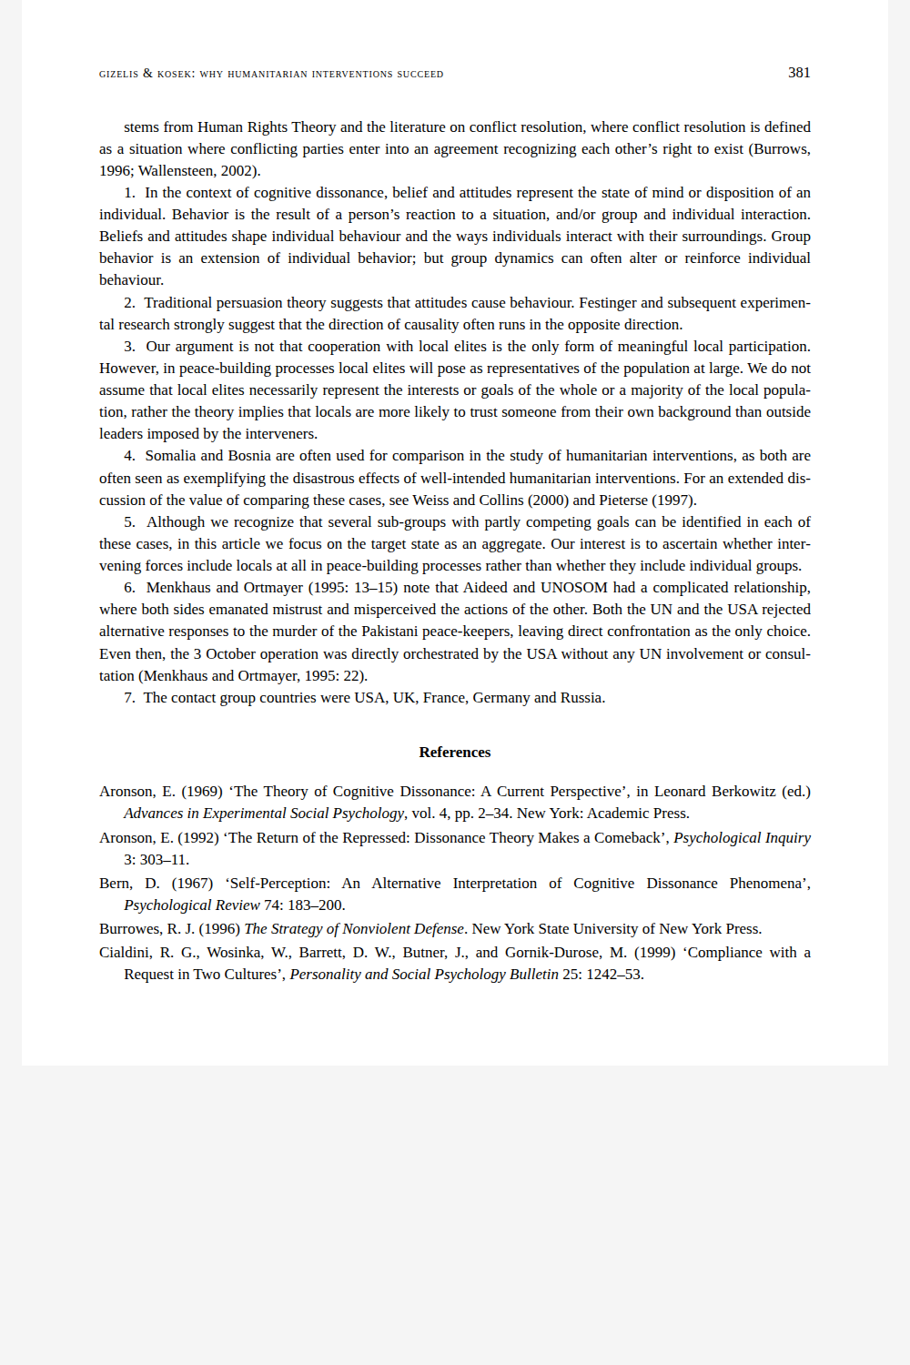gizelis & kosek: why humanitarian interventions succeed 381
stems from Human Rights Theory and the literature on conflict resolution, where conflict resolution is defined as a situation where conflicting parties enter into an agreement recognizing each other’s right to exist (Burrows, 1996; Wallensteen, 2002).
In the context of cognitive dissonance, belief and attitudes represent the state of mind or disposition of an individual. Behavior is the result of a person’s reaction to a situation, and/or group and individual interaction. Beliefs and attitudes shape individual behaviour and the ways individuals interact with their surroundings. Group behavior is an extension of individual behavior; but group dynamics can often alter or reinforce individual behaviour.
Traditional persuasion theory suggests that attitudes cause behaviour. Festinger and subsequent experimental research strongly suggest that the direction of causality often runs in the opposite direction.
Our argument is not that cooperation with local elites is the only form of meaningful local participation. However, in peace-building processes local elites will pose as representatives of the population at large. We do not assume that local elites necessarily represent the interests or goals of the whole or a majority of the local population, rather the theory implies that locals are more likely to trust someone from their own background than outside leaders imposed by the interveners.
Somalia and Bosnia are often used for comparison in the study of humanitarian interventions, as both are often seen as exemplifying the disastrous effects of well-intended humanitarian interventions. For an extended discussion of the value of comparing these cases, see Weiss and Collins (2000) and Pieterse (1997).
Although we recognize that several sub-groups with partly competing goals can be identified in each of these cases, in this article we focus on the target state as an aggregate. Our interest is to ascertain whether intervening forces include locals at all in peace-building processes rather than whether they include individual groups.
Menkhaus and Ortmayer (1995: 13–15) note that Aideed and UNOSOM had a complicated relationship, where both sides emanated mistrust and misperceived the actions of the other. Both the UN and the USA rejected alternative responses to the murder of the Pakistani peace-keepers, leaving direct confrontation as the only choice. Even then, the 3 October operation was directly orchestrated by the USA without any UN involvement or consultation (Menkhaus and Ortmayer, 1995: 22).
The contact group countries were USA, UK, France, Germany and Russia.
References
Aronson, E. (1969) ‘The Theory of Cognitive Dissonance: A Current Perspective’, in Leonard Berkowitz (ed.) Advances in Experimental Social Psychology, vol. 4, pp. 2–34. New York: Academic Press.
Aronson, E. (1992) ‘The Return of the Repressed: Dissonance Theory Makes a Comeback’, Psychological Inquiry 3: 303–11.
Bern, D. (1967) ‘Self-Perception: An Alternative Interpretation of Cognitive Dissonance Phenomena’, Psychological Review 74: 183–200.
Burrowes, R. J. (1996) The Strategy of Nonviolent Defense. New York State University of New York Press.
Cialdini, R. G., Wosinka, W., Barrett, D. W., Butner, J., and Gornik-Durose, M. (1999) ‘Compliance with a Request in Two Cultures’, Personality and Social Psychology Bulletin 25: 1242–53.